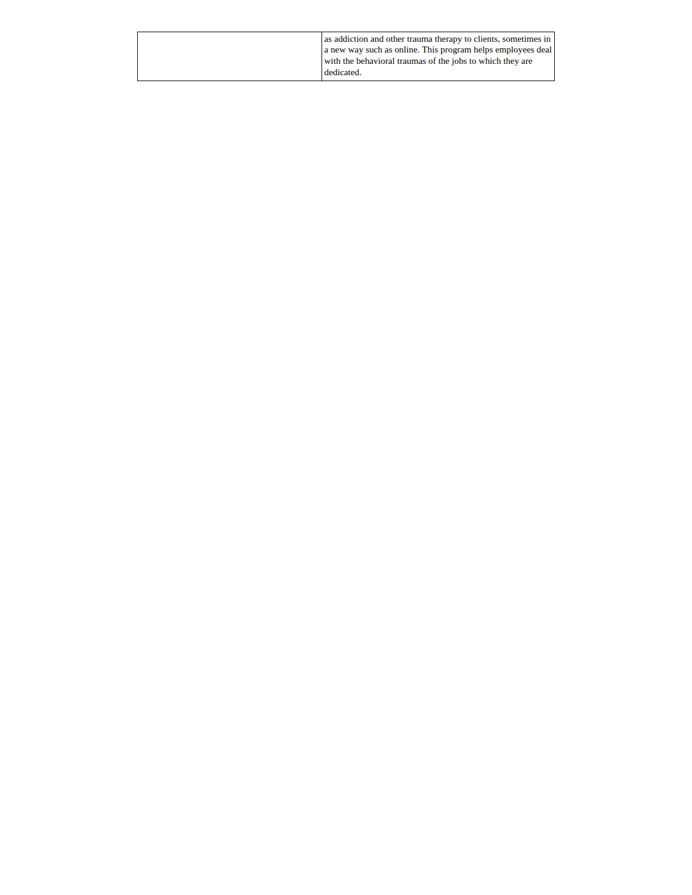| | as addiction and other trauma therapy to clients, sometimes in a new way such as online. This program helps employees deal with the behavioral traumas of the jobs to which they are dedicated. |